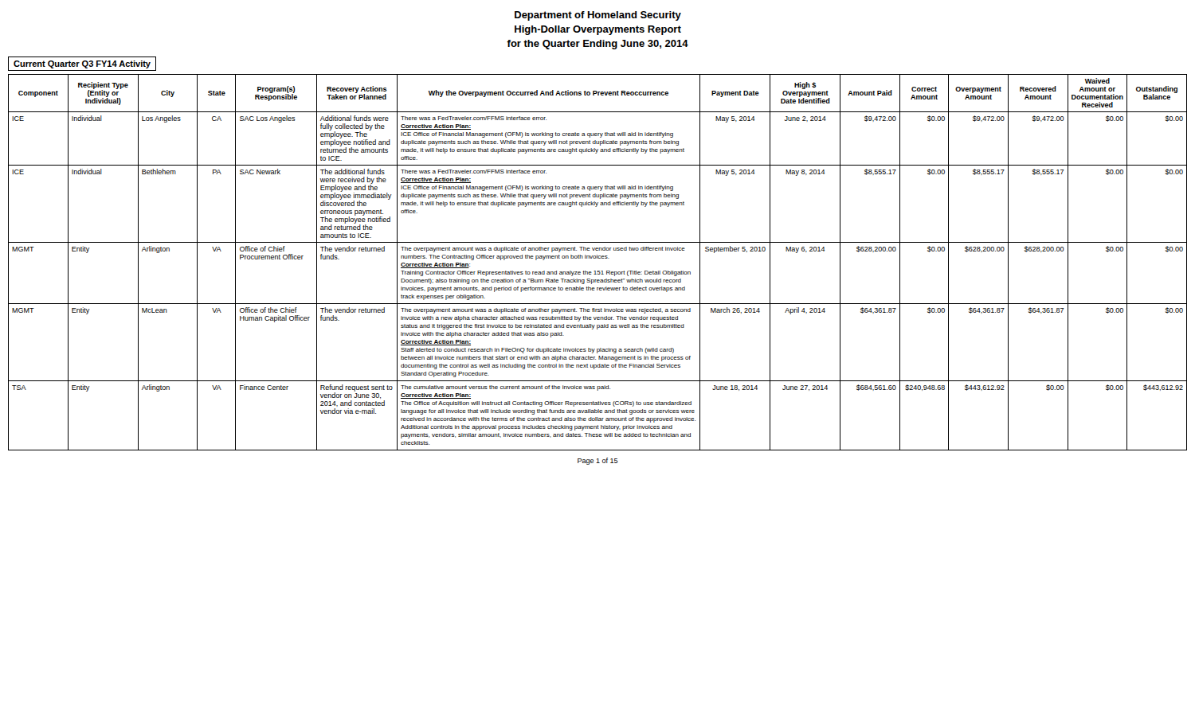Department of Homeland Security
High-Dollar Overpayments Report
for the Quarter Ending June 30, 2014
Current Quarter Q3 FY14 Activity
| Component | Recipient Type (Entity or Individual) | City | State | Program(s) Responsible | Recovery Actions Taken or Planned | Why the Overpayment Occurred And Actions to Prevent Reoccurrence | Payment Date | High $ Overpayment Date Identified | Amount Paid | Correct Amount | Overpayment Amount | Recovered Amount | Waived Amount or Documentation Received | Outstanding Balance |
| --- | --- | --- | --- | --- | --- | --- | --- | --- | --- | --- | --- | --- | --- | --- |
| ICE | Individual | Los Angeles | CA | SAC Los Angeles | Additional funds were fully collected by the employee. The employee notified and returned the amounts to ICE. | There was a FedTraveler.com/FFMS interface error. Corrective Action Plan: ICE Office of Financial Management (OFM) is working to create a query that will aid in identifying duplicate payments such as these. While that query will not prevent duplicate payments from being made, it will help to ensure that duplicate payments are caught quickly and efficiently by the payment office. | May 5, 2014 | June 2, 2014 | $9,472.00 | $0.00 | $9,472.00 | $9,472.00 | $0.00 | $0.00 |
| ICE | Individual | Bethlehem | PA | SAC Newark | The additional funds were received by the Employee and the employee immediately discovered the erroneous payment. The employee notified and returned the amounts to ICE. | There was a FedTraveler.com/FFMS interface error. Corrective Action Plan: ICE Office of Financial Management (OFM) is working to create a query that will aid in identifying duplicate payments such as these. While that query will not prevent duplicate payments from being made, it will help to ensure that duplicate payments are caught quickly and efficiently by the payment office. | May 5, 2014 | May 8, 2014 | $8,555.17 | $0.00 | $8,555.17 | $8,555.17 | $0.00 | $0.00 |
| MGMT | Entity | Arlington | VA | Office of Chief Procurement Officer | The vendor returned funds. | The overpayment amount was a duplicate of another payment. The vendor used two different invoice numbers. The Contracting Officer approved the payment on both invoices. Corrective Action Plan : Training Contractor Officer Representatives to read and analyze the 151 Report (Title: Detail Obligation Document); also training on the creation of a "Burn Rate Tracking Spreadsheet" which would record invoices, payment amounts, and period of performance to enable the reviewer to detect overlaps and track expenses per obligation. | September 5, 2010 | May 6, 2014 | $628,200.00 | $0.00 | $628,200.00 | $628,200.00 | $0.00 | $0.00 |
| MGMT | Entity | McLean | VA | Office of the Chief Human Capital Officer | The vendor returned funds. | The overpayment amount was a duplicate of another payment. The first invoice was rejected, a second invoice with a new alpha character attached was resubmitted by the vendor. The vendor requested status and it triggered the first invoice to be reinstated and eventually paid as well as the resubmitted invoice with the alpha character added that was also paid. Corrective Action Plan: Staff alerted to conduct research in FileOnQ for duplicate invoices by placing a search (wild card) between all invoice numbers that start or end with an alpha character. Management is in the process of documenting the control as well as including the control in the next update of the Financial Services Standard Operating Procedure. | March 26, 2014 | April 4, 2014 | $64,361.87 | $0.00 | $64,361.87 | $64,361.87 | $0.00 | $0.00 |
| TSA | Entity | Arlington | VA | Finance Center | Refund request sent to vendor on June 30, 2014, and contacted vendor via e-mail. | The cumulative amount versus the current amount of the invoice was paid. Corrective Action Plan: The Office of Acquisition will instruct all Contacting Officer Representatives (CORs) to use standardized language for all invoice that will include wording that funds are available and that goods or services were received in accordance with the terms of the contract and also the dollar amount of the approved invoice. Additional controls in the approval process includes checking payment history, prior invoices and payments, vendors, similar amount, invoice numbers, and dates. These will be added to technician and checklists. | June 18, 2014 | June 27, 2014 | $684,561.60 | $240,948.68 | $443,612.92 | $0.00 | $0.00 | $443,612.92 |
Page 1 of 15